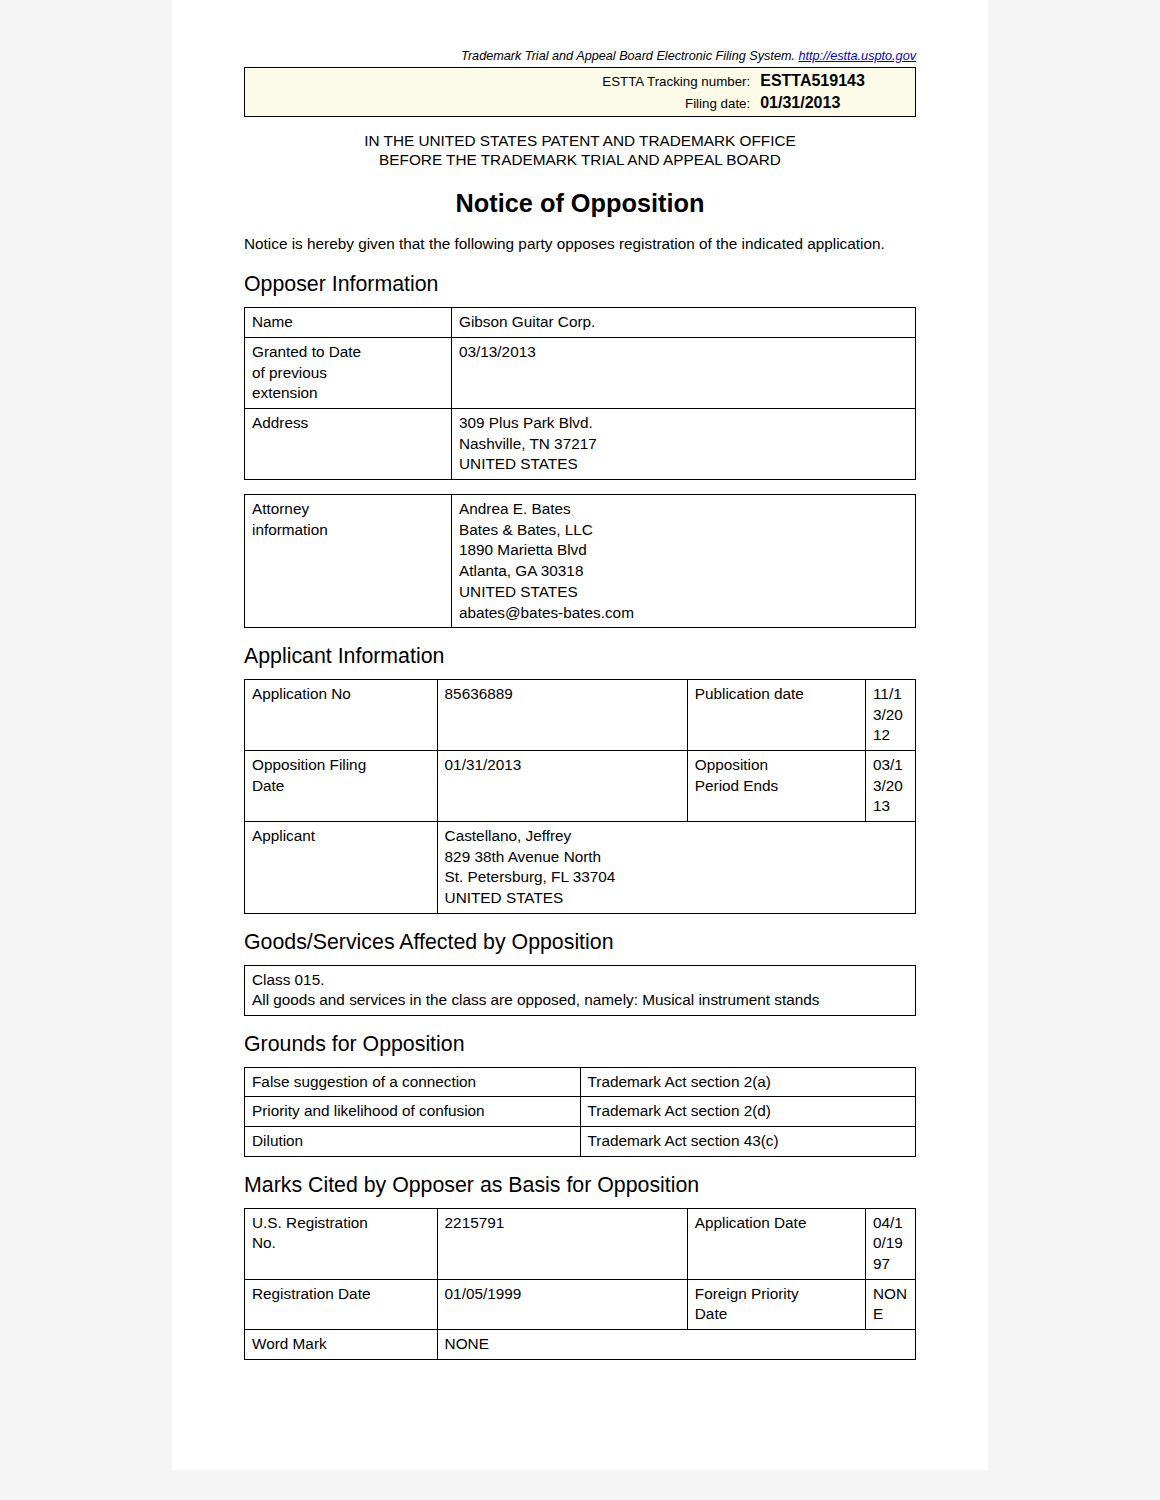Trademark Trial and Appeal Board Electronic Filing System. http://estta.uspto.gov
ESTTA Tracking number: ESTTA519143
Filing date: 01/31/2013
IN THE UNITED STATES PATENT AND TRADEMARK OFFICE
BEFORE THE TRADEMARK TRIAL AND APPEAL BOARD
Notice of Opposition
Notice is hereby given that the following party opposes registration of the indicated application.
Opposer Information
| Name | Gibson Guitar Corp. |
| Granted to Date of previous extension | 03/13/2013 |
| Address | 309 Plus Park Blvd. Nashville, TN 37217 UNITED STATES |
| Attorney information | Andrea E. Bates Bates & Bates, LLC 1890 Marietta Blvd Atlanta, GA 30318 UNITED STATES abates@bates-bates.com |
Applicant Information
| Application No | 85636889 | Publication date | 11/13/2012 |
| Opposition Filing Date | 01/31/2013 | Opposition Period Ends | 03/13/2013 |
| Applicant | Castellano, Jeffrey 829 38th Avenue North St. Petersburg, FL 33704 UNITED STATES |
Goods/Services Affected by Opposition
| Class 015. All goods and services in the class are opposed, namely: Musical instrument stands |
Grounds for Opposition
| False suggestion of a connection | Trademark Act section 2(a) |
| Priority and likelihood of confusion | Trademark Act section 2(d) |
| Dilution | Trademark Act section 43(c) |
Marks Cited by Opposer as Basis for Opposition
| U.S. Registration No. | 2215791 | Application Date | 04/10/1997 |
| Registration Date | 01/05/1999 | Foreign Priority Date | NONE |
| Word Mark | NONE |